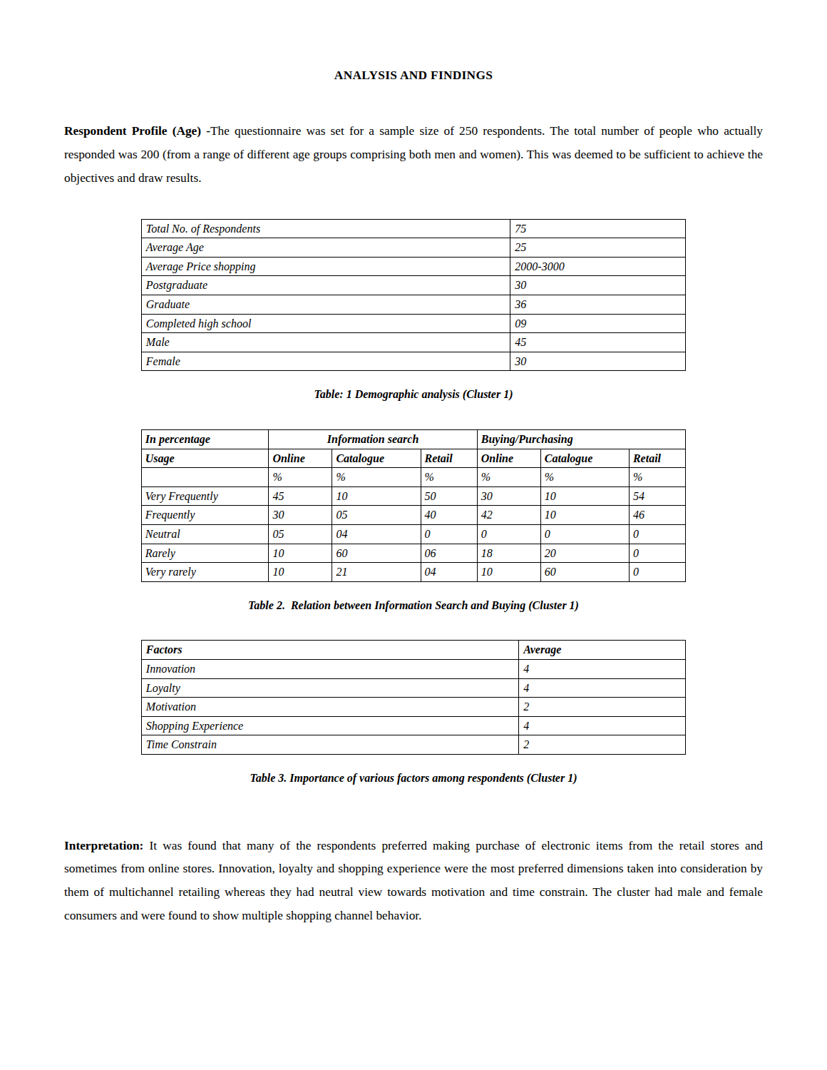ANALYSIS AND FINDINGS
Respondent Profile (Age) -The questionnaire was set for a sample size of 250 respondents. The total number of people who actually responded was 200 (from a range of different age groups comprising both men and women). This was deemed to be sufficient to achieve the objectives and draw results.
Table: 1 Demographic analysis (Cluster 1)
| Total No. of Respondents | 75 |
| Average Age | 25 |
| Average Price shopping | 2000-3000 |
| Postgraduate | 30 |
| Graduate | 36 |
| Completed high school | 09 |
| Male | 45 |
| Female | 30 |
Table 2. Relation between Information Search and Buying (Cluster 1)
| In percentage | Information search | Buying/Purchasing |
| Usage | Online | Catalogue | Retail | Online | Catalogue | Retail |
| | % | % | % | % | % | % |
| Very Frequently | 45 | 10 | 50 | 30 | 10 | 54 |
| Frequently | 30 | 05 | 40 | 42 | 10 | 46 |
| Neutral | 05 | 04 | 0 | 0 | 0 | 0 |
| Rarely | 10 | 60 | 06 | 18 | 20 | 0 |
| Very rarely | 10 | 21 | 04 | 10 | 60 | 0 |
Table 3. Importance of various factors among respondents (Cluster 1)
| Factors | Average |
| Innovation | 4 |
| Loyalty | 4 |
| Motivation | 2 |
| Shopping Experience | 4 |
| Time Constrain | 2 |
Interpretation: It was found that many of the respondents preferred making purchase of electronic items from the retail stores and sometimes from online stores. Innovation, loyalty and shopping experience were the most preferred dimensions taken into consideration by them of multichannel retailing whereas they had neutral view towards motivation and time constrain. The cluster had male and female consumers and were found to show multiple shopping channel behavior.